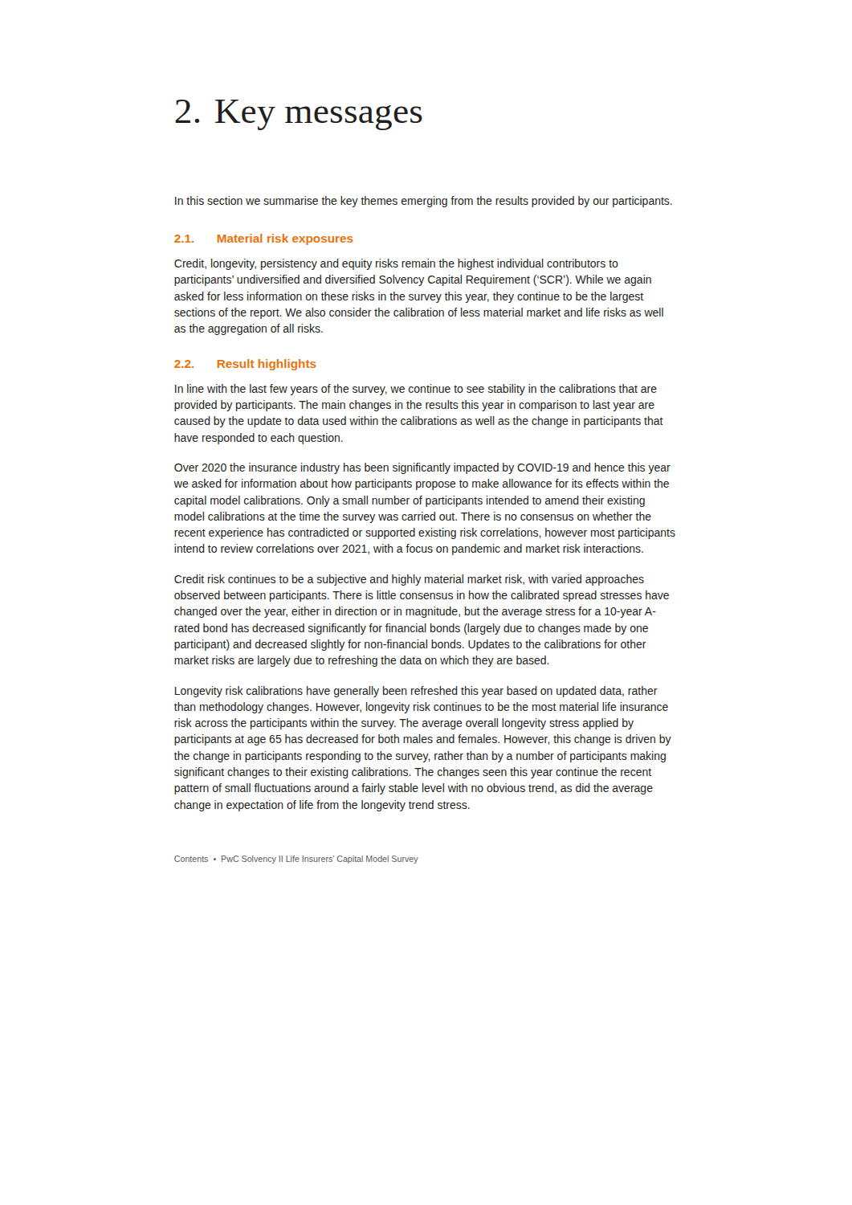2. Key messages
In this section we summarise the key themes emerging from the results provided by our participants.
2.1. Material risk exposures
Credit, longevity, persistency and equity risks remain the highest individual contributors to participants’ undiversified and diversified Solvency Capital Requirement (‘SCR’). While we again asked for less information on these risks in the survey this year, they continue to be the largest sections of the report. We also consider the calibration of less material market and life risks as well as the aggregation of all risks.
2.2. Result highlights
In line with the last few years of the survey, we continue to see stability in the calibrations that are provided by participants. The main changes in the results this year in comparison to last year are caused by the update to data used within the calibrations as well as the change in participants that have responded to each question.
Over 2020 the insurance industry has been significantly impacted by COVID-19 and hence this year we asked for information about how participants propose to make allowance for its effects within the capital model calibrations. Only a small number of participants intended to amend their existing model calibrations at the time the survey was carried out. There is no consensus on whether the recent experience has contradicted or supported existing risk correlations, however most participants intend to review correlations over 2021, with a focus on pandemic and market risk interactions.
Credit risk continues to be a subjective and highly material market risk, with varied approaches observed between participants. There is little consensus in how the calibrated spread stresses have changed over the year, either in direction or in magnitude, but the average stress for a 10-year A-rated bond has decreased significantly for financial bonds (largely due to changes made by one participant) and decreased slightly for non-financial bonds. Updates to the calibrations for other market risks are largely due to refreshing the data on which they are based.
Longevity risk calibrations have generally been refreshed this year based on updated data, rather than methodology changes. However, longevity risk continues to be the most material life insurance risk across the participants within the survey. The average overall longevity stress applied by participants at age 65 has decreased for both males and females. However, this change is driven by the change in participants responding to the survey, rather than by a number of participants making significant changes to their existing calibrations. The changes seen this year continue the recent pattern of small fluctuations around a fairly stable level with no obvious trend, as did the average change in expectation of life from the longevity trend stress.
Contents • PwC Solvency II Life Insurers’ Capital Model Survey